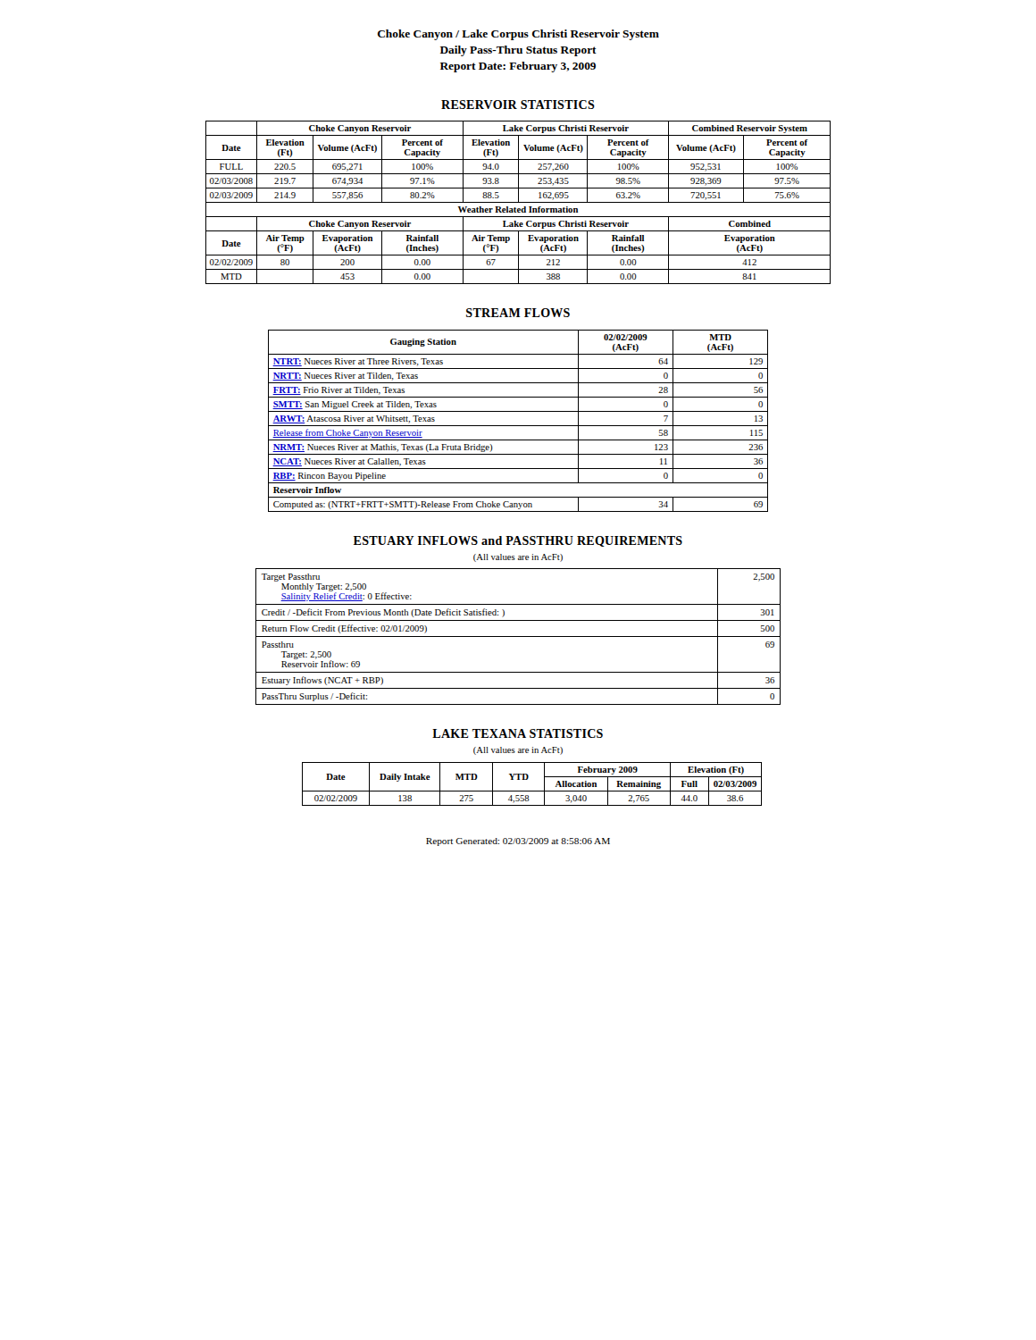Choke Canyon / Lake Corpus Christi Reservoir System
Daily Pass-Thru Status Report
Report Date: February 3, 2009
RESERVOIR STATISTICS
| | Choke Canyon Reservoir | Lake Corpus Christi Reservoir | Combined Reservoir System |
| --- | --- | --- | --- |
| Date | Elevation (Ft) | Volume (AcFt) | Percent of Capacity | Elevation (Ft) | Volume (AcFt) | Percent of Capacity | Volume (AcFt) | Percent of Capacity |
| FULL | 220.5 | 695,271 | 100% | 94.0 | 257,260 | 100% | 952,531 | 100% |
| 02/03/2008 | 219.7 | 674,934 | 97.1% | 93.8 | 253,435 | 98.5% | 928,369 | 97.5% |
| 02/03/2009 | 214.9 | 557,856 | 80.2% | 88.5 | 162,695 | 63.2% | 720,551 | 75.6% |
| Weather Related Information |
| | Choke Canyon Reservoir | Lake Corpus Christi Reservoir | Combined |
| Date | Air Temp (°F) | Evaporation (AcFt) | Rainfall (Inches) | Air Temp (°F) | Evaporation (AcFt) | Rainfall (Inches) | Evaporation (AcFt) |
| 02/02/2009 | 80 | 200 | 0.00 | 67 | 212 | 0.00 | 412 |
| MTD | | 453 | 0.00 | | 388 | 0.00 | 841 |
STREAM FLOWS
| Gauging Station | 02/02/2009 (AcFt) | MTD (AcFt) |
| --- | --- | --- |
| NTRT: Nueces River at Three Rivers, Texas | 64 | 129 |
| NRTT: Nueces River at Tilden, Texas | 0 | 0 |
| FRTT: Frio River at Tilden, Texas | 28 | 56 |
| SMTT: San Miguel Creek at Tilden, Texas | 0 | 0 |
| ARWT: Atascosa River at Whitsett, Texas | 7 | 13 |
| Release from Choke Canyon Reservoir | 58 | 115 |
| NRMT: Nueces River at Mathis, Texas (La Fruta Bridge) | 123 | 236 |
| NCAT: Nueces River at Calallen, Texas | 11 | 36 |
| RBP: Rincon Bayou Pipeline | 0 | 0 |
| Reservoir Inflow |
| Computed as: (NTRT+FRTT+SMTT)-Release From Choke Canyon | 34 | 69 |
ESTUARY INFLOWS and PASSTHRU REQUIREMENTS
(All values are in AcFt)
| Target Passthru Monthly Target: 2,500 Salinity Relief Credit : 0 Effective: | 2,500 |
| Credit / -Deficit From Previous Month (Date Deficit Satisfied: ) | 301 |
| Return Flow Credit (Effective: 02/01/2009) | 500 |
| Passthru Target: 2,500 Reservoir Inflow: 69 | 69 |
| Estuary Inflows (NCAT + RBP) | 36 |
| PassThru Surplus / -Deficit: | 0 |
LAKE TEXANA STATISTICS
(All values are in AcFt)
| | Date | Daily Intake | MTD | YTD | February 2009 | Elevation (Ft) |
| --- | --- | --- | --- | --- | --- | --- |
| Allocation | Remaining | Full | 02/03/2009 |
| | 02/02/2009 | 138 | 275 | 4,558 | 3,040 | 2,765 | 44.0 | 38.6 |
Report Generated: 02/03/2009 at 8:58:06 AM